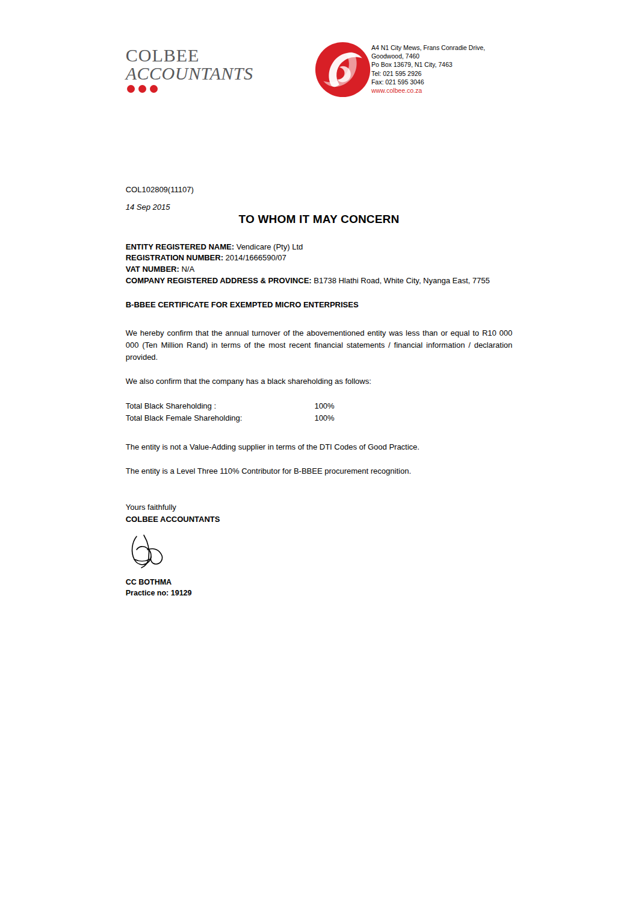COLBEE ACCOUNTANTS
A4 N1 City Mews, Frans Conradie Drive, Goodwood, 7460
Po Box 13679, N1 City, 7463
Tel: 021 595 2926
Fax: 021 595 3046
www.colbee.co.za
COL102809(11107)
14 Sep 2015
TO WHOM IT MAY CONCERN
ENTITY REGISTERED NAME: Vendicare (Pty) Ltd
REGISTRATION NUMBER: 2014/1666590/07
VAT NUMBER: N/A
COMPANY REGISTERED ADDRESS & PROVINCE: B1738 Hlathi Road, White City, Nyanga East, 7755
B-BBEE CERTIFICATE FOR EXEMPTED MICRO ENTERPRISES
We hereby confirm that the annual turnover of the abovementioned entity was less than or equal to R10 000 000 (Ten Million Rand) in terms of the most recent financial statements / financial information / declaration provided.
We also confirm that the company has a black shareholding as follows:
| Total Black Shareholding : | 100% |
| Total Black Female Shareholding: | 100% |
The entity is not a Value-Adding supplier in terms of the DTI Codes of Good Practice.
The entity is a Level Three 110% Contributor for B-BBEE procurement recognition.
Yours faithfully
COLBEE ACCOUNTANTS
CC BOTHMA
Practice no: 19129